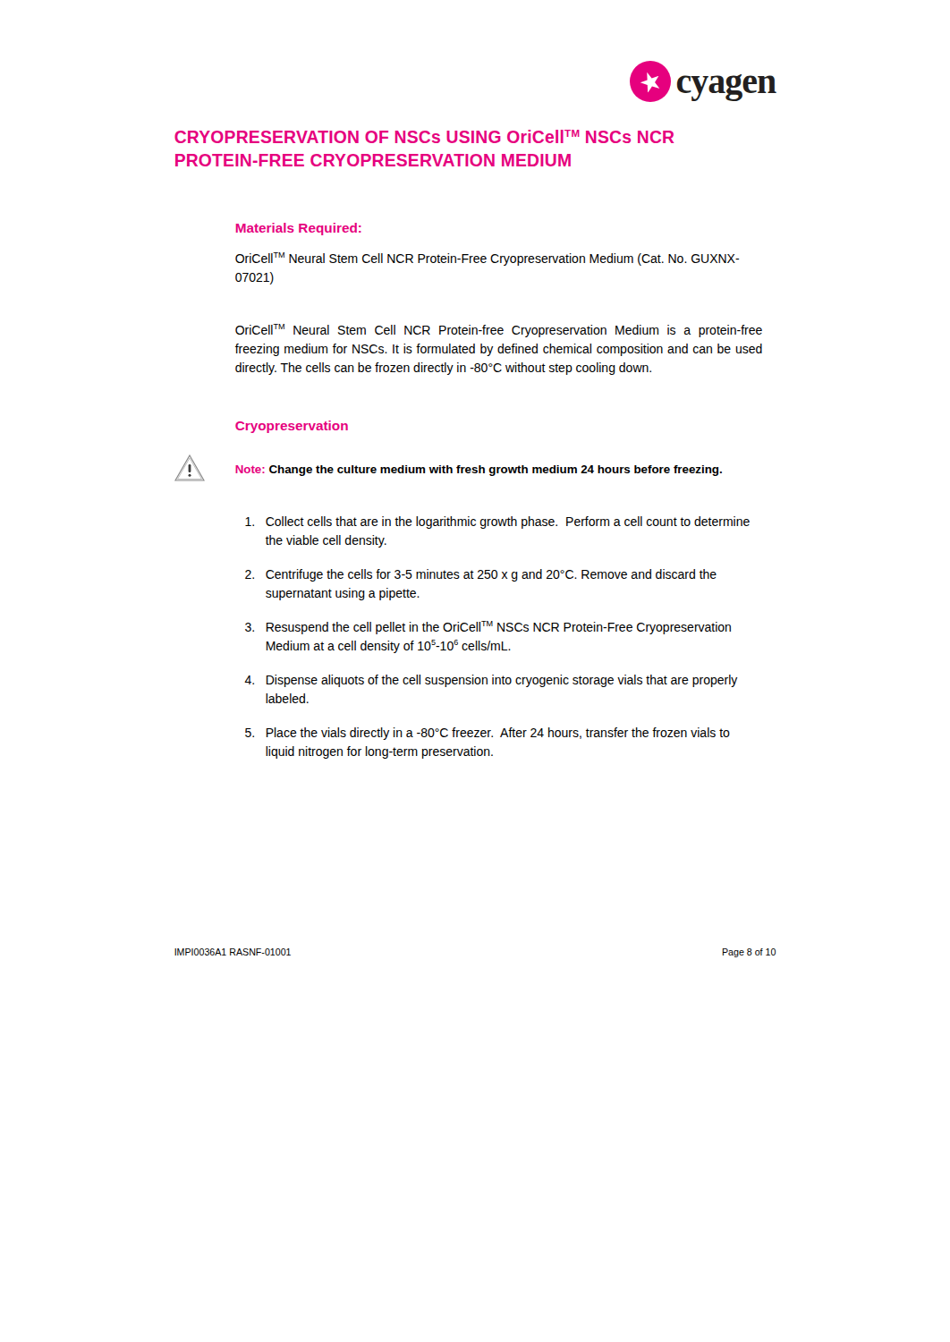cyagen
CRYOPRESERVATION OF NSCs USING OriCellTM NSCs NCR
PROTEIN-FREE CRYOPRESERVATION MEDIUM
Materials Required:
OriCellTM Neural Stem Cell NCR Protein-Free Cryopreservation Medium (Cat. No. GUXNX-07021)
OriCellTM Neural Stem Cell NCR Protein-free Cryopreservation Medium is a protein-free freezing medium for NSCs. It is formulated by defined chemical composition and can be used directly. The cells can be frozen directly in -80°C without step cooling down.
Cryopreservation
Note: Change the culture medium with fresh growth medium 24 hours before freezing.
Collect cells that are in the logarithmic growth phase. Perform a cell count to determine the viable cell density.
Centrifuge the cells for 3-5 minutes at 250 x g and 20°C. Remove and discard the supernatant using a pipette.
Resuspend the cell pellet in the OriCellTM NSCs NCR Protein-Free Cryopreservation Medium at a cell density of 105-106 cells/mL.
Dispense aliquots of the cell suspension into cryogenic storage vials that are properly labeled.
Place the vials directly in a -80°C freezer. After 24 hours, transfer the frozen vials to liquid nitrogen for long-term preservation.
IMPI0036A1 RASNF-01001 Page 8 of 10